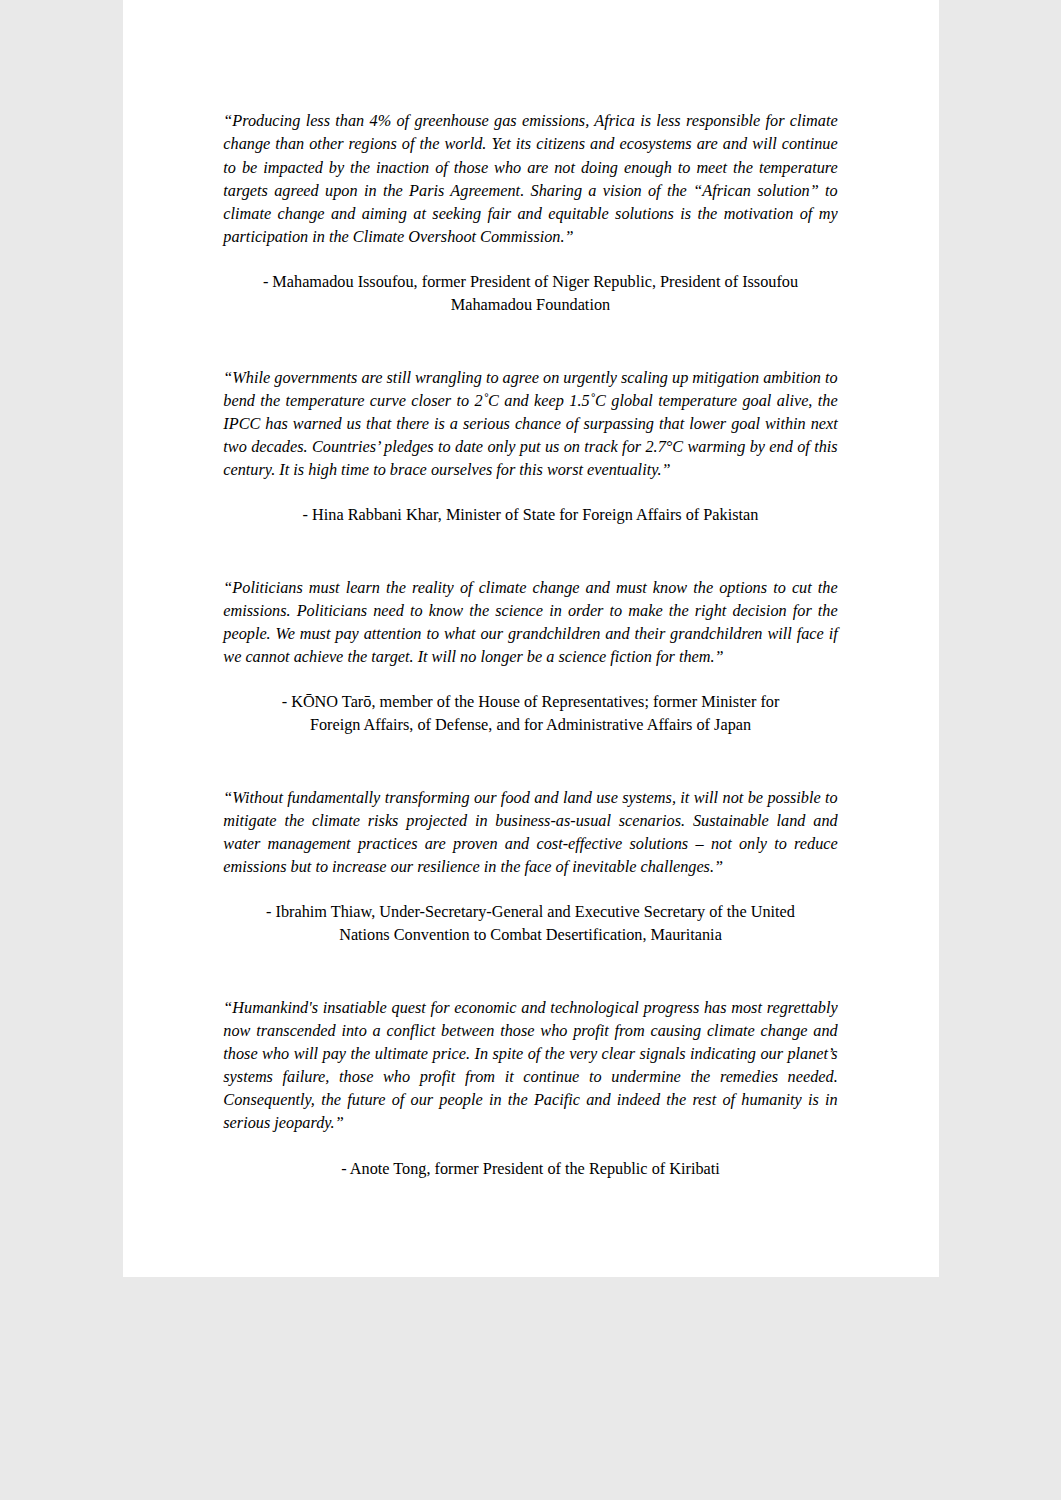“Producing less than 4% of greenhouse gas emissions, Africa is less responsible for climate change than other regions of the world. Yet its citizens and ecosystems are and will continue to be impacted by the inaction of those who are not doing enough to meet the temperature targets agreed upon in the Paris Agreement. Sharing a vision of the “African solution” to climate change and aiming at seeking fair and equitable solutions is the motivation of my participation in the Climate Overshoot Commission.”
- Mahamadou Issoufou, former President of Niger Republic, President of Issoufou Mahamadou Foundation
“While governments are still wrangling to agree on urgently scaling up mitigation ambition to bend the temperature curve closer to 2˚C and keep 1.5˚C global temperature goal alive, the IPCC has warned us that there is a serious chance of surpassing that lower goal within next two decades. Countries’ pledges to date only put us on track for 2.7°C warming by end of this century. It is high time to brace ourselves for this worst eventuality.”
- Hina Rabbani Khar, Minister of State for Foreign Affairs of Pakistan
“Politicians must learn the reality of climate change and must know the options to cut the emissions. Politicians need to know the science in order to make the right decision for the people. We must pay attention to what our grandchildren and their grandchildren will face if we cannot achieve the target. It will no longer be a science fiction for them.”
- KŌNO Tarō, member of the House of Representatives; former Minister for Foreign Affairs, of Defense, and for Administrative Affairs of Japan
“Without fundamentally transforming our food and land use systems, it will not be possible to mitigate the climate risks projected in business-as-usual scenarios. Sustainable land and water management practices are proven and cost-effective solutions – not only to reduce emissions but to increase our resilience in the face of inevitable challenges.”
- Ibrahim Thiaw, Under-Secretary-General and Executive Secretary of the United Nations Convention to Combat Desertification, Mauritania
“Humankind's insatiable quest for economic and technological progress has most regrettably now transcended into a conflict between those who profit from causing climate change and those who will pay the ultimate price. In spite of the very clear signals indicating our planet’s systems failure, those who profit from it continue to undermine the remedies needed. Consequently, the future of our people in the Pacific and indeed the rest of humanity is in serious jeopardy.”
- Anote Tong, former President of the Republic of Kiribati